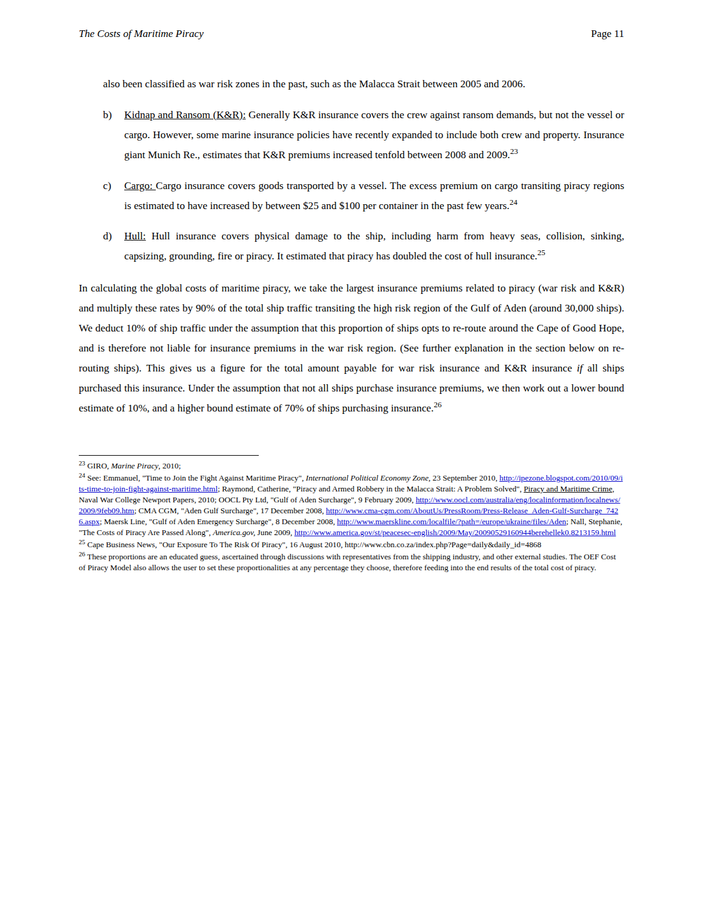The Costs of Maritime Piracy Page 11
also been classified as war risk zones in the past, such as the Malacca Strait between 2005 and 2006.
b)
Kidnap and Ransom (K&R): Generally K&R insurance covers the crew against ransom demands, but not the vessel or cargo. However, some marine insurance policies have recently expanded to include both crew and property. Insurance giant Munich Re., estimates that K&R premiums increased tenfold between 2008 and 2009.23
c)
Cargo: Cargo insurance covers goods transported by a vessel. The excess premium on cargo transiting piracy regions is estimated to have increased by between $25 and $100 per container in the past few years.24
d)
Hull: Hull insurance covers physical damage to the ship, including harm from heavy seas, collision, sinking, capsizing, grounding, fire or piracy. It estimated that piracy has doubled the cost of hull insurance.25
In calculating the global costs of maritime piracy, we take the largest insurance premiums related to piracy (war risk and K&R) and multiply these rates by 90% of the total ship traffic transiting the high risk region of the Gulf of Aden (around 30,000 ships). We deduct 10% of ship traffic under the assumption that this proportion of ships opts to re-route around the Cape of Good Hope, and is therefore not liable for insurance premiums in the war risk region. (See further explanation in the section below on re-routing ships). This gives us a figure for the total amount payable for war risk insurance and K&R insurance if all ships purchased this insurance. Under the assumption that not all ships purchase insurance premiums, we then work out a lower bound estimate of 10%, and a higher bound estimate of 70% of ships purchasing insurance.26
23 GIRO, Marine Piracy, 2010;
24 See: Emmanuel, "Time to Join the Fight Against Maritime Piracy", International Political Economy Zone, 23 September 2010, http://ipezone.blogspot.com/2010/09/its-time-to-join-fight-against-maritime.html; Raymond, Catherine, "Piracy and Armed Robbery in the Malacca Strait: A Problem Solved", Piracy and Maritime Crime, Naval War College Newport Papers, 2010; OOCL Pty Ltd, "Gulf of Aden Surcharge", 9 February 2009, http://www.oocl.com/australia/eng/localinformation/localnews/2009/9feb09.htm; CMA CGM, "Aden Gulf Surcharge", 17 December 2008, http://www.cma-cgm.com/AboutUs/PressRoom/Press-Release_Aden-Gulf-Surcharge_7426.aspx; Maersk Line, "Gulf of Aden Emergency Surcharge", 8 December 2008, http://www.maerskline.com/localfile/?path=/europe/ukraine/files/Aden; Nall, Stephanie, "The Costs of Piracy Are Passed Along", America.gov, June 2009, http://www.america.gov/st/peacesec-english/2009/May/20090529160944berehellek0.8213159.html
25 Cape Business News, "Our Exposure To The Risk Of Piracy", 16 August 2010, http://www.cbn.co.za/index.php?Page=daily&daily_id=4868
26 These proportions are an educated guess, ascertained through discussions with representatives from the shipping industry, and other external studies. The OEF Cost of Piracy Model also allows the user to set these proportionalities at any percentage they choose, therefore feeding into the end results of the total cost of piracy.